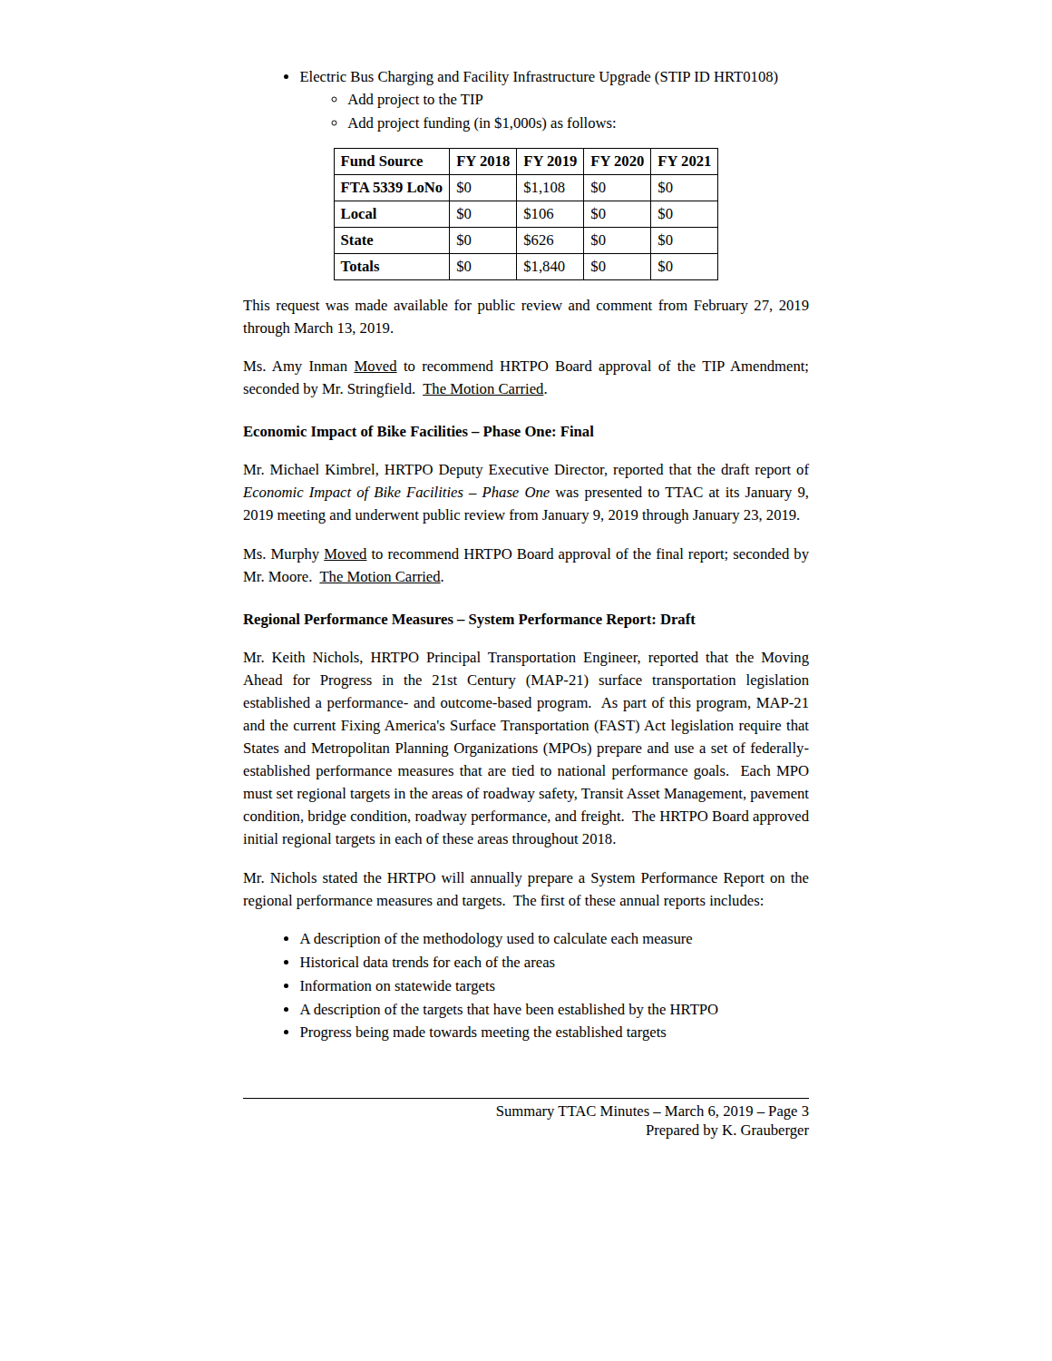Electric Bus Charging and Facility Infrastructure Upgrade (STIP ID HRT0108)
Add project to the TIP
Add project funding (in $1,000s) as follows:
| Fund Source | FY 2018 | FY 2019 | FY 2020 | FY 2021 |
| --- | --- | --- | --- | --- |
| FTA 5339 LoNo | $0 | $1,108 | $0 | $0 |
| Local | $0 | $106 | $0 | $0 |
| State | $0 | $626 | $0 | $0 |
| Totals | $0 | $1,840 | $0 | $0 |
This request was made available for public review and comment from February 27, 2019 through March 13, 2019.
Ms. Amy Inman Moved to recommend HRTPO Board approval of the TIP Amendment; seconded by Mr. Stringfield. The Motion Carried.
Economic Impact of Bike Facilities – Phase One: Final
Mr. Michael Kimbrel, HRTPO Deputy Executive Director, reported that the draft report of Economic Impact of Bike Facilities – Phase One was presented to TTAC at its January 9, 2019 meeting and underwent public review from January 9, 2019 through January 23, 2019.
Ms. Murphy Moved to recommend HRTPO Board approval of the final report; seconded by Mr. Moore. The Motion Carried.
Regional Performance Measures – System Performance Report: Draft
Mr. Keith Nichols, HRTPO Principal Transportation Engineer, reported that the Moving Ahead for Progress in the 21st Century (MAP-21) surface transportation legislation established a performance- and outcome-based program. As part of this program, MAP-21 and the current Fixing America's Surface Transportation (FAST) Act legislation require that States and Metropolitan Planning Organizations (MPOs) prepare and use a set of federally-established performance measures that are tied to national performance goals. Each MPO must set regional targets in the areas of roadway safety, Transit Asset Management, pavement condition, bridge condition, roadway performance, and freight. The HRTPO Board approved initial regional targets in each of these areas throughout 2018.
Mr. Nichols stated the HRTPO will annually prepare a System Performance Report on the regional performance measures and targets. The first of these annual reports includes:
A description of the methodology used to calculate each measure
Historical data trends for each of the areas
Information on statewide targets
A description of the targets that have been established by the HRTPO
Progress being made towards meeting the established targets
Summary TTAC Minutes – March 6, 2019 – Page 3
Prepared by K. Grauberger